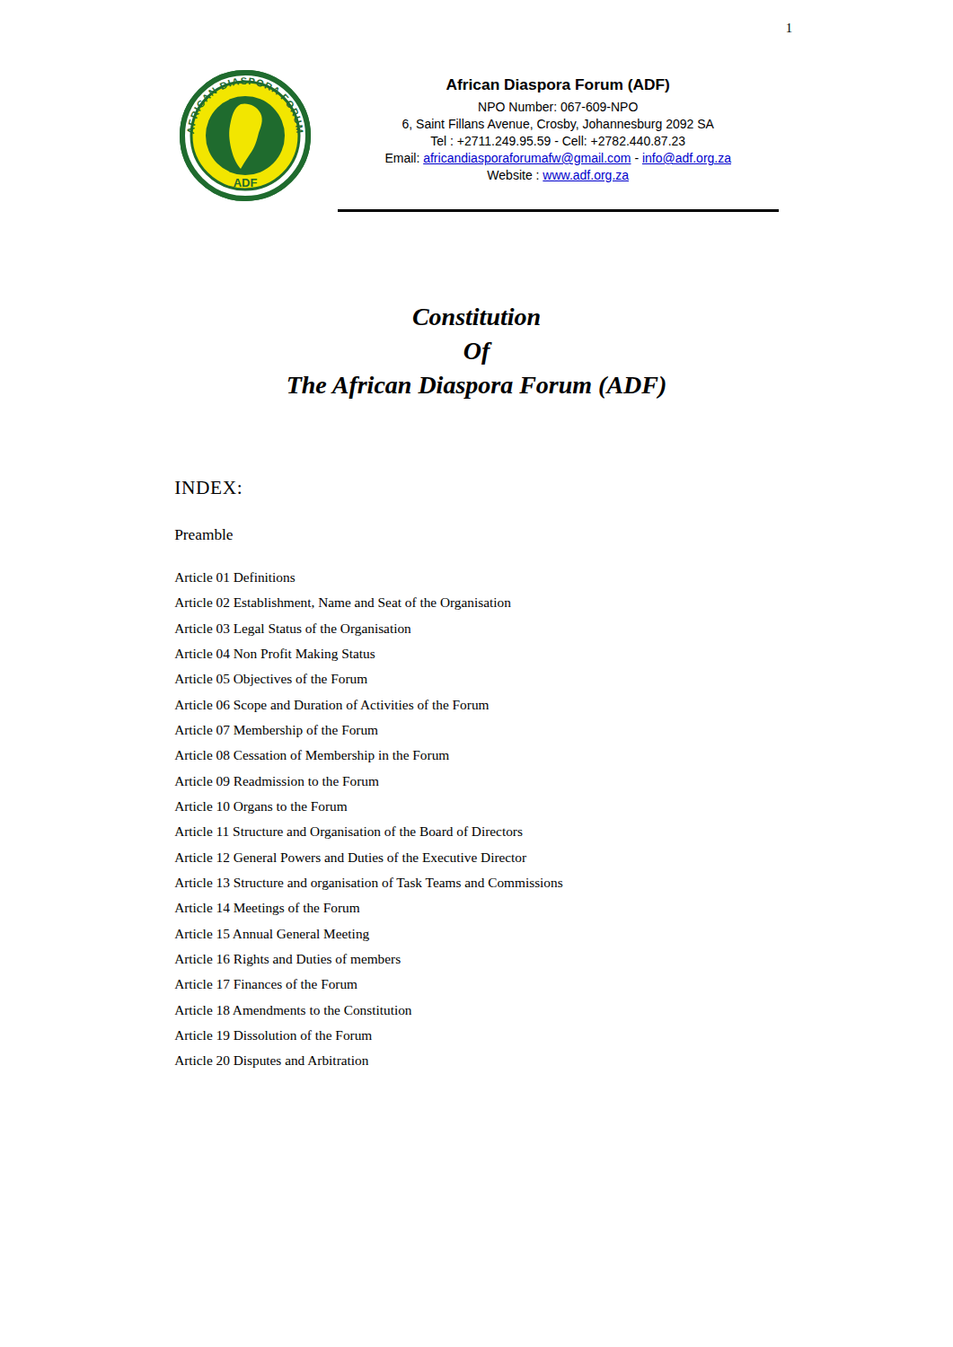1
AFRICAN DIASPORA FORUM ADF
African Diaspora Forum (ADF)
NPO Number: 067-609-NPO
6, Saint Fillans Avenue, Crosby, Johannesburg 2092 SA
Tel : +2711.249.95.59 - Cell: +2782.440.87.23
Email: africandiasporaforumafw@gmail.com - info@adf.org.za
Website : www.adf.org.za
Constitution
Of
The African Diaspora Forum (ADF)
INDEX:
Preamble
Article 01 Definitions
Article 02 Establishment, Name and Seat of the Organisation
Article 03 Legal Status of the Organisation
Article 04 Non Profit Making Status
Article 05 Objectives of the Forum
Article 06 Scope and Duration of Activities of the Forum
Article 07 Membership of the Forum
Article 08 Cessation of Membership in the Forum
Article 09 Readmission to the Forum
Article 10 Organs to the Forum
Article 11 Structure and Organisation of the Board of Directors
Article 12 General Powers and Duties of the Executive Director
Article 13 Structure and organisation of Task Teams and Commissions
Article 14 Meetings of the Forum
Article 15 Annual General Meeting
Article 16 Rights and Duties of members
Article 17 Finances of the Forum
Article 18 Amendments to the Constitution
Article 19 Dissolution of the Forum
Article 20 Disputes and Arbitration